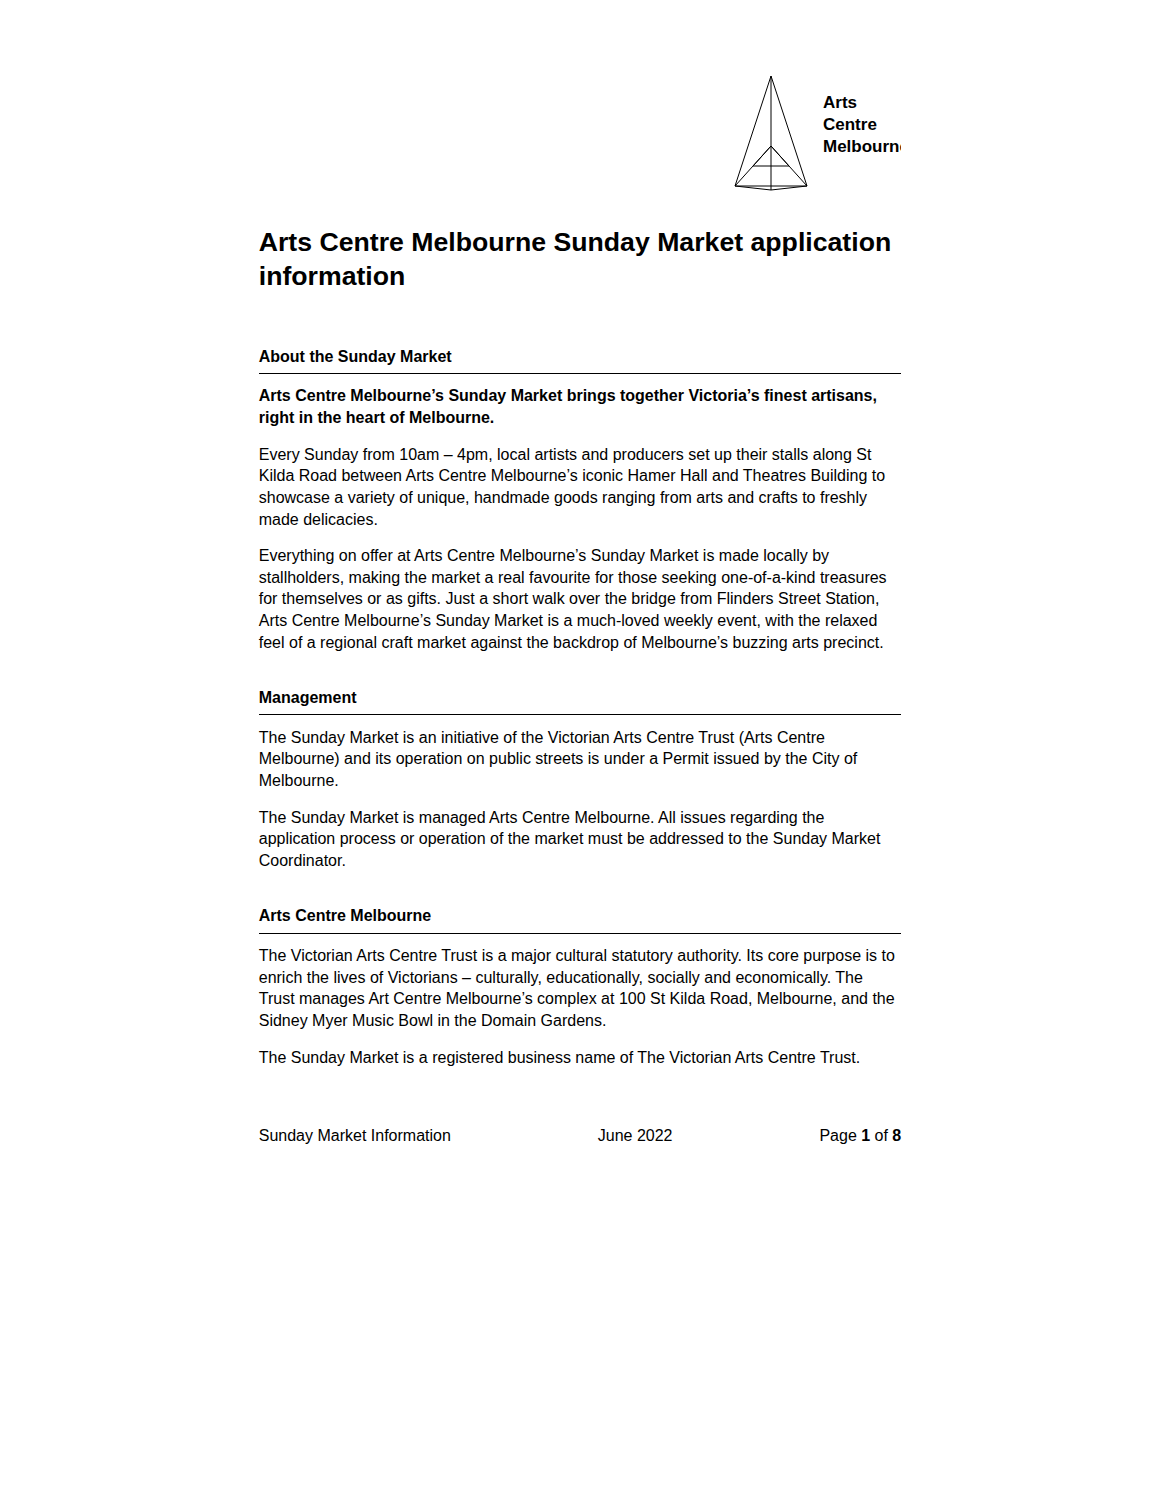Arts Centre Melbourne
Arts Centre Melbourne Sunday Market application information
About the Sunday Market
Arts Centre Melbourne’s Sunday Market brings together Victoria’s finest artisans, right in the heart of Melbourne.
Every Sunday from 10am – 4pm, local artists and producers set up their stalls along St Kilda Road between Arts Centre Melbourne’s iconic Hamer Hall and Theatres Building to showcase a variety of unique, handmade goods ranging from arts and crafts to freshly made delicacies.
Everything on offer at Arts Centre Melbourne’s Sunday Market is made locally by stallholders, making the market a real favourite for those seeking one-of-a-kind treasures for themselves or as gifts. Just a short walk over the bridge from Flinders Street Station, Arts Centre Melbourne’s Sunday Market is a much-loved weekly event, with the relaxed feel of a regional craft market against the backdrop of Melbourne’s buzzing arts precinct.
Management
The Sunday Market is an initiative of the Victorian Arts Centre Trust (Arts Centre Melbourne) and its operation on public streets is under a Permit issued by the City of Melbourne.
The Sunday Market is managed Arts Centre Melbourne. All issues regarding the application process or operation of the market must be addressed to the Sunday Market Coordinator.
Arts Centre Melbourne
The Victorian Arts Centre Trust is a major cultural statutory authority. Its core purpose is to enrich the lives of Victorians – culturally, educationally, socially and economically. The Trust manages Art Centre Melbourne’s complex at 100 St Kilda Road, Melbourne, and the Sidney Myer Music Bowl in the Domain Gardens.
The Sunday Market is a registered business name of The Victorian Arts Centre Trust.
Sunday Market Information
June 2022
Page 1 of 8